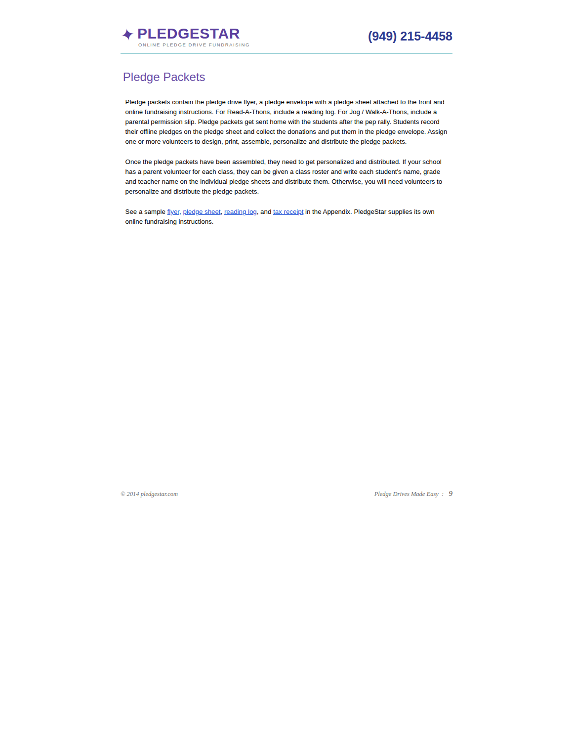✦
PLEDGESTAR ONLINE PLEDGE DRIVE FUNDRAISING
(949) 215-4458
Pledge Packets
Pledge packets contain the pledge drive flyer, a pledge envelope with a pledge sheet attached to the front and online fundraising instructions. For Read-A-Thons, include a reading log. For Jog / Walk-A-Thons, include a parental permission slip. Pledge packets get sent home with the students after the pep rally. Students record their offline pledges on the pledge sheet and collect the donations and put them in the pledge envelope. Assign one or more volunteers to design, print, assemble, personalize and distribute the pledge packets.
Once the pledge packets have been assembled, they need to get personalized and distributed. If your school has a parent volunteer for each class, they can be given a class roster and write each student's name, grade and teacher name on the individual pledge sheets and distribute them. Otherwise, you will need volunteers to personalize and distribute the pledge packets.
See a sample flyer, pledge sheet, reading log, and tax receipt in the Appendix. PledgeStar supplies its own online fundraising instructions.
© 2014 pledgestar.com
Pledge Drives Made Easy : 9